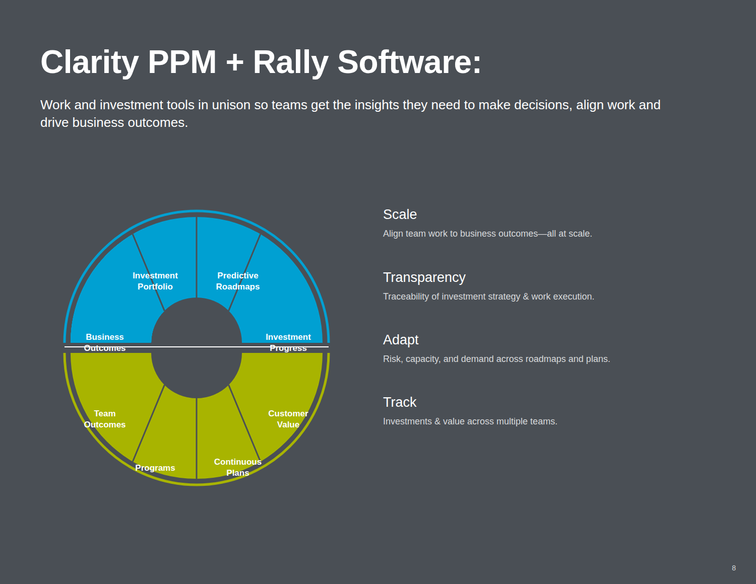Clarity PPM + Rally Software:
Work and investment tools in unison so teams get the insights they need to make decisions, align work and drive business outcomes.
Business Outcomes Investment Portfolio Predictive Roadmaps Investment Progress Team Outcomes Programs Continuous Plans Customer Value
Scale
Align team work to business outcomes—all at scale.
Transparency
Traceability of investment strategy & work execution.
Adapt
Risk, capacity, and demand across roadmaps and plans.
Track
Investments & value across multiple teams.
8